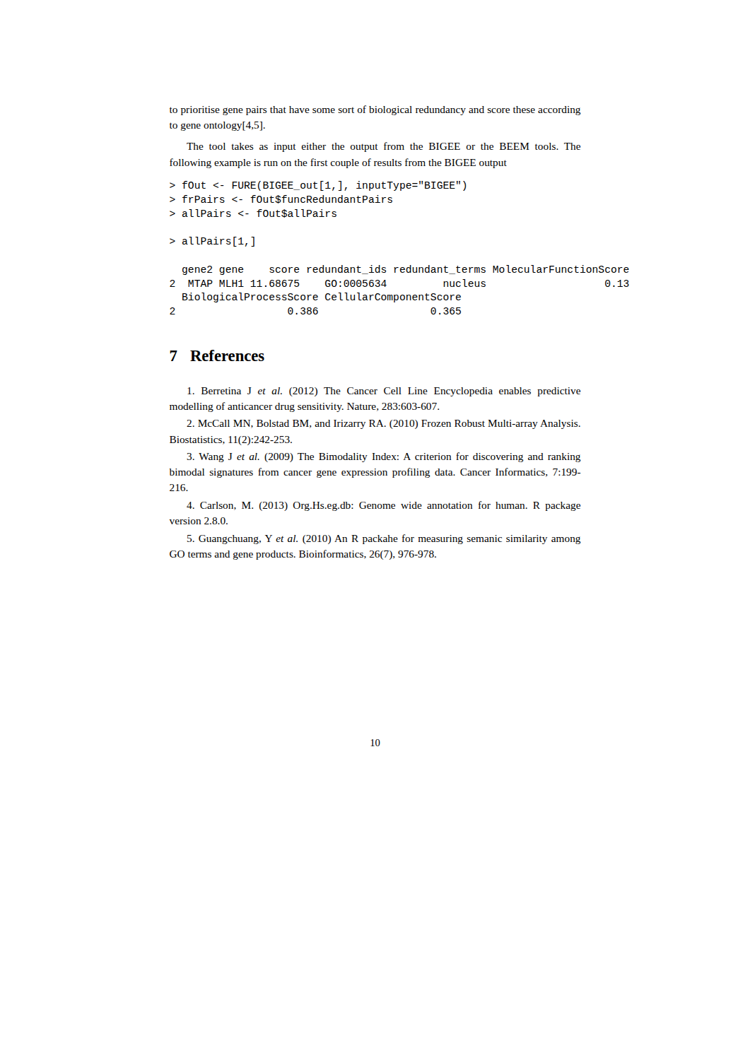to prioritise gene pairs that have some sort of biological redundancy and score these according to gene ontology[4,5].
The tool takes as input either the output from the BIGEE or the BEEM tools. The following example is run on the first couple of results from the BIGEE output
> fOut <- FURE(BIGEE_out[1,], inputType="BIGEE")
> frPairs <- fOut$funcRedundantPairs
> allPairs <- fOut$allPairs

> allPairs[1,]

  gene2 gene    score redundant_ids redundant_terms MolecularFunctionScore
2  MTAP MLH1 11.68675    GO:0005634         nucleus                   0.13
  BiologicalProcessScore CellularComponentScore
2                  0.386                  0.365
7 References
1. Berretina J et al. (2012) The Cancer Cell Line Encyclopedia enables predictive modelling of anticancer drug sensitivity. Nature, 283:603-607.
2. McCall MN, Bolstad BM, and Irizarry RA. (2010) Frozen Robust Multi-array Analysis. Biostatistics, 11(2):242-253.
3. Wang J et al. (2009) The Bimodality Index: A criterion for discovering and ranking bimodal signatures from cancer gene expression profiling data. Cancer Informatics, 7:199-216.
4. Carlson, M. (2013) Org.Hs.eg.db: Genome wide annotation for human. R package version 2.8.0.
5. Guangchuang, Y et al. (2010) An R packahe for measuring semanic similarity among GO terms and gene products. Bioinformatics, 26(7), 976-978.
10